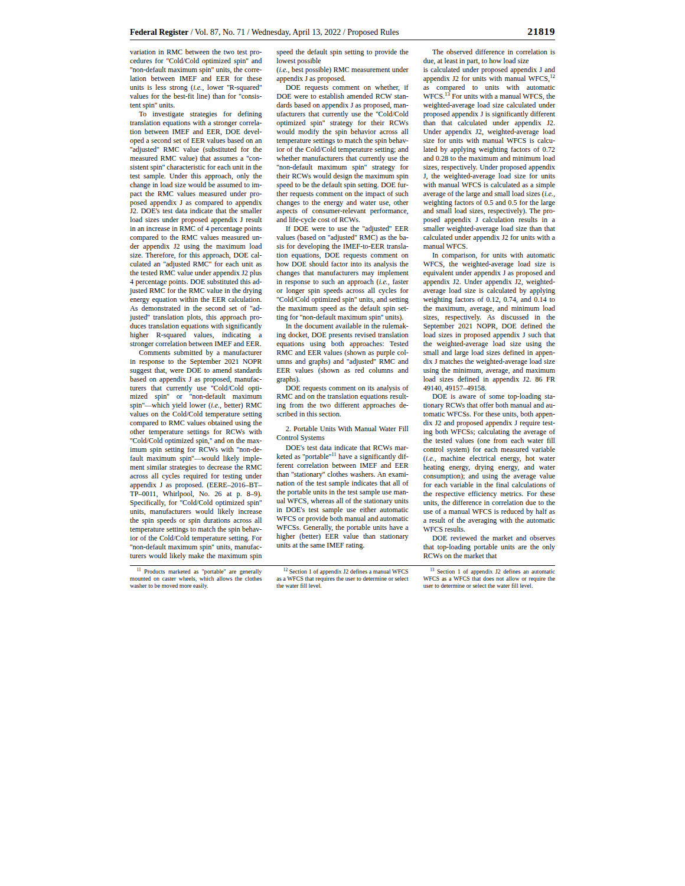Federal Register / Vol. 87, No. 71 / Wednesday, April 13, 2022 / Proposed Rules
21819
variation in RMC between the two test procedures for ''Cold/Cold optimized spin'' and ''non-default maximum spin'' units, the correlation between IMEF and EER for these units is less strong (i.e., lower ''R-squared'' values for the best-fit line) than for ''consistent spin'' units.
To investigate strategies for defining translation equations with a stronger correlation between IMEF and EER, DOE developed a second set of EER values based on an ''adjusted'' RMC value (substituted for the measured RMC value) that assumes a ''consistent spin'' characteristic for each unit in the test sample. Under this approach, only the change in load size would be assumed to impact the RMC values measured under proposed appendix J as compared to appendix J2. DOE's test data indicate that the smaller load sizes under proposed appendix J result in an increase in RMC of 4 percentage points compared to the RMC values measured under appendix J2 using the maximum load size. Therefore, for this approach, DOE calculated an ''adjusted RMC'' for each unit as the tested RMC value under appendix J2 plus 4 percentage points. DOE substituted this adjusted RMC for the RMC value in the drying energy equation within the EER calculation. As demonstrated in the second set of ''adjusted'' translation plots, this approach produces translation equations with significantly higher R-squared values, indicating a stronger correlation between IMEF and EER.
Comments submitted by a manufacturer in response to the September 2021 NOPR suggest that, were DOE to amend standards based on appendix J as proposed, manufacturers that currently use ''Cold/Cold optimized spin'' or ''non-default maximum spin''—which yield lower (i.e., better) RMC values on the Cold/Cold temperature setting compared to RMC values obtained using the other temperature settings for RCWs with ''Cold/Cold optimized spin,'' and on the maximum spin setting for RCWs with ''non-default maximum spin''—would likely implement similar strategies to decrease the RMC across all cycles required for testing under appendix J as proposed. (EERE–2016–BT–TP–0011, Whirlpool, No. 26 at p. 8–9). Specifically, for ''Cold/Cold optimized spin'' units, manufacturers would likely increase the spin speeds or spin durations across all temperature settings to match the spin behavior of the Cold/Cold temperature setting. For ''non-default maximum spin'' units, manufacturers would likely make the maximum spin speed the default spin setting to provide the lowest possible
(i.e., best possible) RMC measurement under appendix J as proposed.
DOE requests comment on whether, if DOE were to establish amended RCW standards based on appendix J as proposed, manufacturers that currently use the ''Cold/Cold optimized spin'' strategy for their RCWs would modify the spin behavior across all temperature settings to match the spin behavior of the Cold/Cold temperature setting; and whether manufacturers that currently use the ''non-default maximum spin'' strategy for their RCWs would design the maximum spin speed to be the default spin setting. DOE further requests comment on the impact of such changes to the energy and water use, other aspects of consumer-relevant performance, and life-cycle cost of RCWs.
If DOE were to use the ''adjusted'' EER values (based on ''adjusted'' RMC) as the basis for developing the IMEF-to-EER translation equations, DOE requests comment on how DOE should factor into its analysis the changes that manufacturers may implement in response to such an approach (i.e., faster or longer spin speeds across all cycles for ''Cold/Cold optimized spin'' units, and setting the maximum speed as the default spin setting for ''non-default maximum spin'' units).
In the document available in the rulemaking docket, DOE presents revised translation equations using both approaches: Tested RMC and EER values (shown as purple columns and graphs) and ''adjusted'' RMC and EER values (shown as red columns and graphs).
DOE requests comment on its analysis of RMC and on the translation equations resulting from the two different approaches described in this section.
2. Portable Units With Manual Water Fill Control Systems
DOE's test data indicate that RCWs marketed as ''portable''11 have a significantly different correlation between IMEF and EER than ''stationary'' clothes washers. An examination of the test sample indicates that all of the portable units in the test sample use manual WFCS, whereas all of the stationary units in DOE's test sample use either automatic WFCS or provide both manual and automatic WFCSs. Generally, the portable units have a higher (better) EER value than stationary units at the same IMEF rating.
The observed difference in correlation is due, at least in part, to how load size
is calculated under proposed appendix J and appendix J2 for units with manual WFCS,12 as compared to units with automatic WFCS.13 For units with a manual WFCS, the weighted-average load size calculated under proposed appendix J is significantly different than that calculated under appendix J2. Under appendix J2, weighted-average load size for units with manual WFCS is calculated by applying weighting factors of 0.72 and 0.28 to the maximum and minimum load sizes, respectively. Under proposed appendix J, the weighted-average load size for units with manual WFCS is calculated as a simple average of the large and small load sizes (i.e., weighting factors of 0.5 and 0.5 for the large and small load sizes, respectively). The proposed appendix J calculation results in a smaller weighted-average load size than that calculated under appendix J2 for units with a manual WFCS.
In comparison, for units with automatic WFCS, the weighted-average load size is equivalent under appendix J as proposed and appendix J2. Under appendix J2, weighted-average load size is calculated by applying weighting factors of 0.12, 0.74, and 0.14 to the maximum, average, and minimum load sizes, respectively. As discussed in the September 2021 NOPR, DOE defined the load sizes in proposed appendix J such that the weighted-average load size using the small and large load sizes defined in appendix J matches the weighted-average load size using the minimum, average, and maximum load sizes defined in appendix J2. 86 FR 49140, 49157–49158.
DOE is aware of some top-loading stationary RCWs that offer both manual and automatic WFCSs. For these units, both appendix J2 and proposed appendix J require testing both WFCSs; calculating the average of the tested values (one from each water fill control system) for each measured variable (i.e., machine electrical energy, hot water heating energy, drying energy, and water consumption); and using the average value for each variable in the final calculations of the respective efficiency metrics. For these units, the difference in correlation due to the use of a manual WFCS is reduced by half as a result of the averaging with the automatic WFCS results.
DOE reviewed the market and observes that top-loading portable units are the only RCWs on the market that
11 Products marketed as ''portable'' are generally mounted on caster wheels, which allows the clothes washer to be moved more easily.
12 Section 1 of appendix J2 defines a manual WFCS as a WFCS that requires the user to determine or select the water fill level.
13 Section 1 of appendix J2 defines an automatic WFCS as a WFCS that does not allow or require the user to determine or select the water fill level.